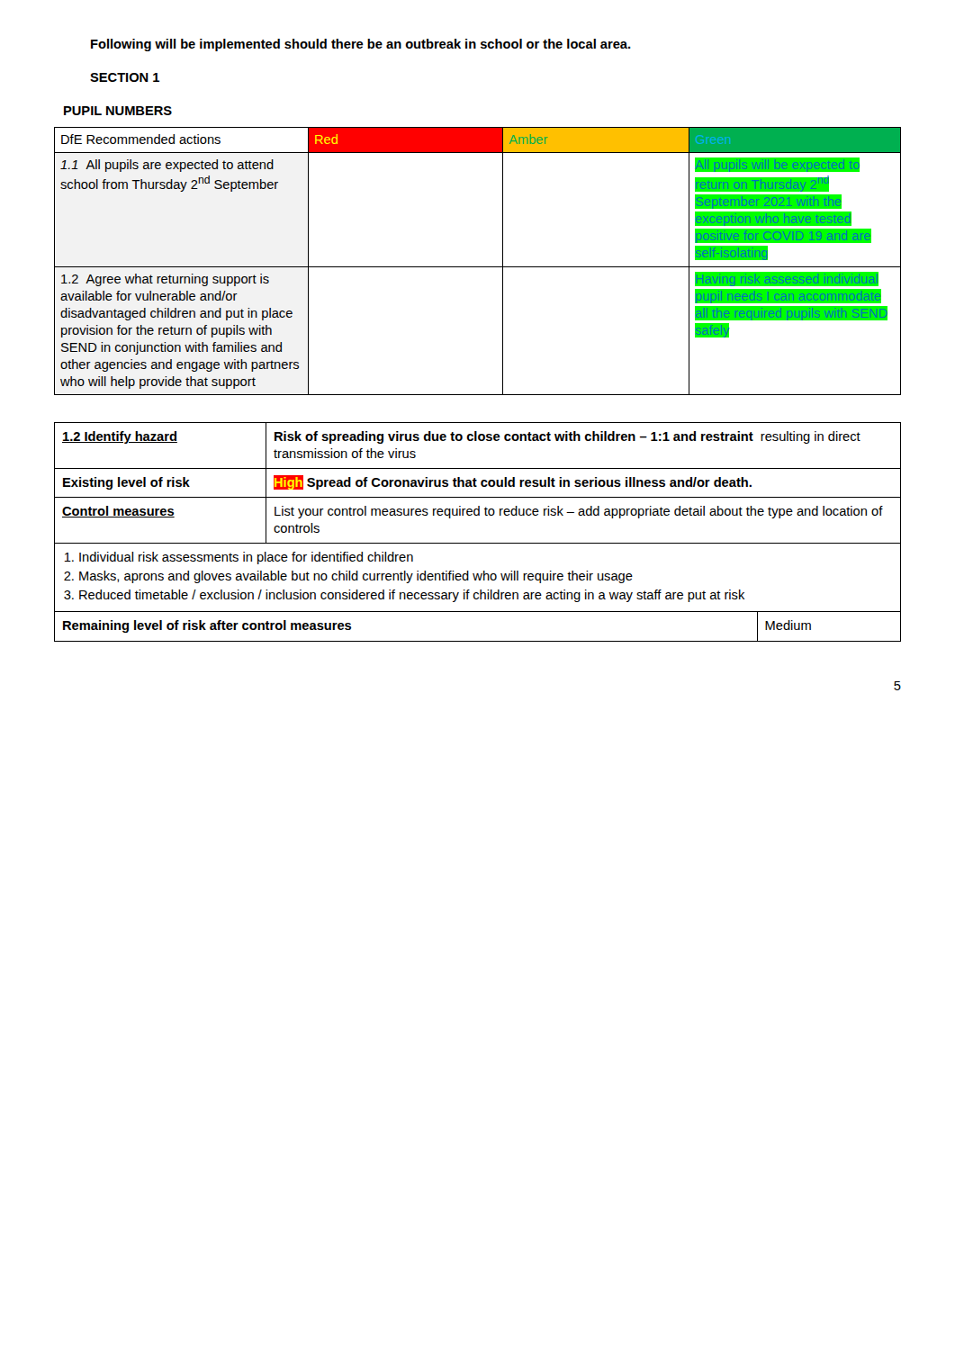Following will be implemented should there be an outbreak in school or the local area.
SECTION 1
PUPIL NUMBERS
| DfE Recommended actions | Red | Amber | Green |
| --- | --- | --- | --- |
| 1.1 All pupils are expected to attend school from Thursday 2 nd September | | | All pupils will be expected to return on Thursday 2 nd September 2021 with the exception who have tested positive for COVID 19 and are self-isolating |
| 1.2 Agree what returning support is available for vulnerable and/or disadvantaged children and put in place provision for the return of pupils with SEND in conjunction with families and other agencies and engage with partners who will help provide that support | | | Having risk assessed individual pupil needs I can accommodate all the required pupils with SEND safely |
| 1.2 Identify hazard | Risk of spreading virus due to close contact with children – 1:1 and restraint resulting in direct transmission of the virus |
| Existing level of risk | High Spread of Coronavirus that could result in serious illness and/or death. |
| Control measures | List your control measures required to reduce risk – add appropriate detail about the type and location of controls |
| Individual risk assessments in place for identified children Masks, aprons and gloves available but no child currently identified who will require their usage Reduced timetable / exclusion / inclusion considered if necessary if children are acting in a way staff are put at risk |
| Remaining level of risk after control measures | Medium |
5